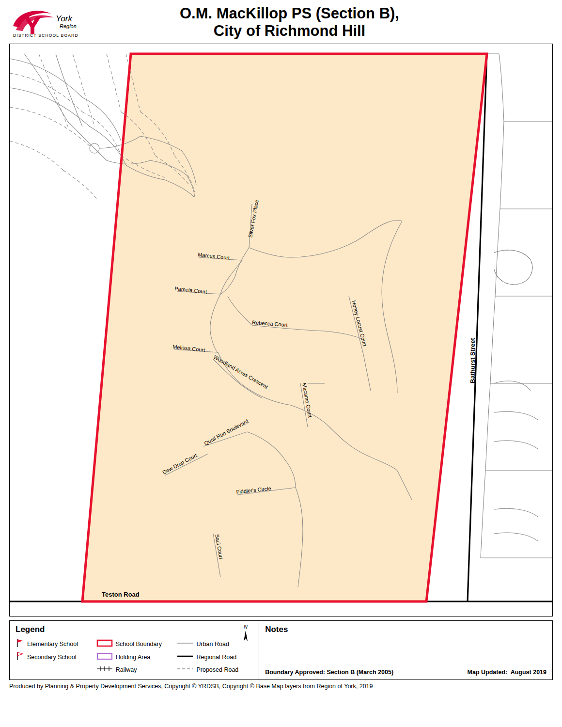York Region DISTRICT SCHOOL BOARD
O.M. MacKillop PS (Section B),
City of Richmond Hill
Silver Fox Place Marcus Court Pamela Court Rebecca Court Honey Locust Court Melissa Court Woodland Acres Crescent Macamo Court Quail Run Boulevard Dew Drop Court Fiddler's Circle Saul Court Bathurst Street Teston Road
Legend
N
Elementary School
School Boundary
Urban Road
Secondary School
Holding Area
Regional Road
Railway
Proposed Road
Notes
Boundary Approved: Section B (March 2005) Map Updated: August 2019
Produced by Planning & Property Development Services, Copyright © YRDSB, Copyright © Base Map layers from Region of York, 2019